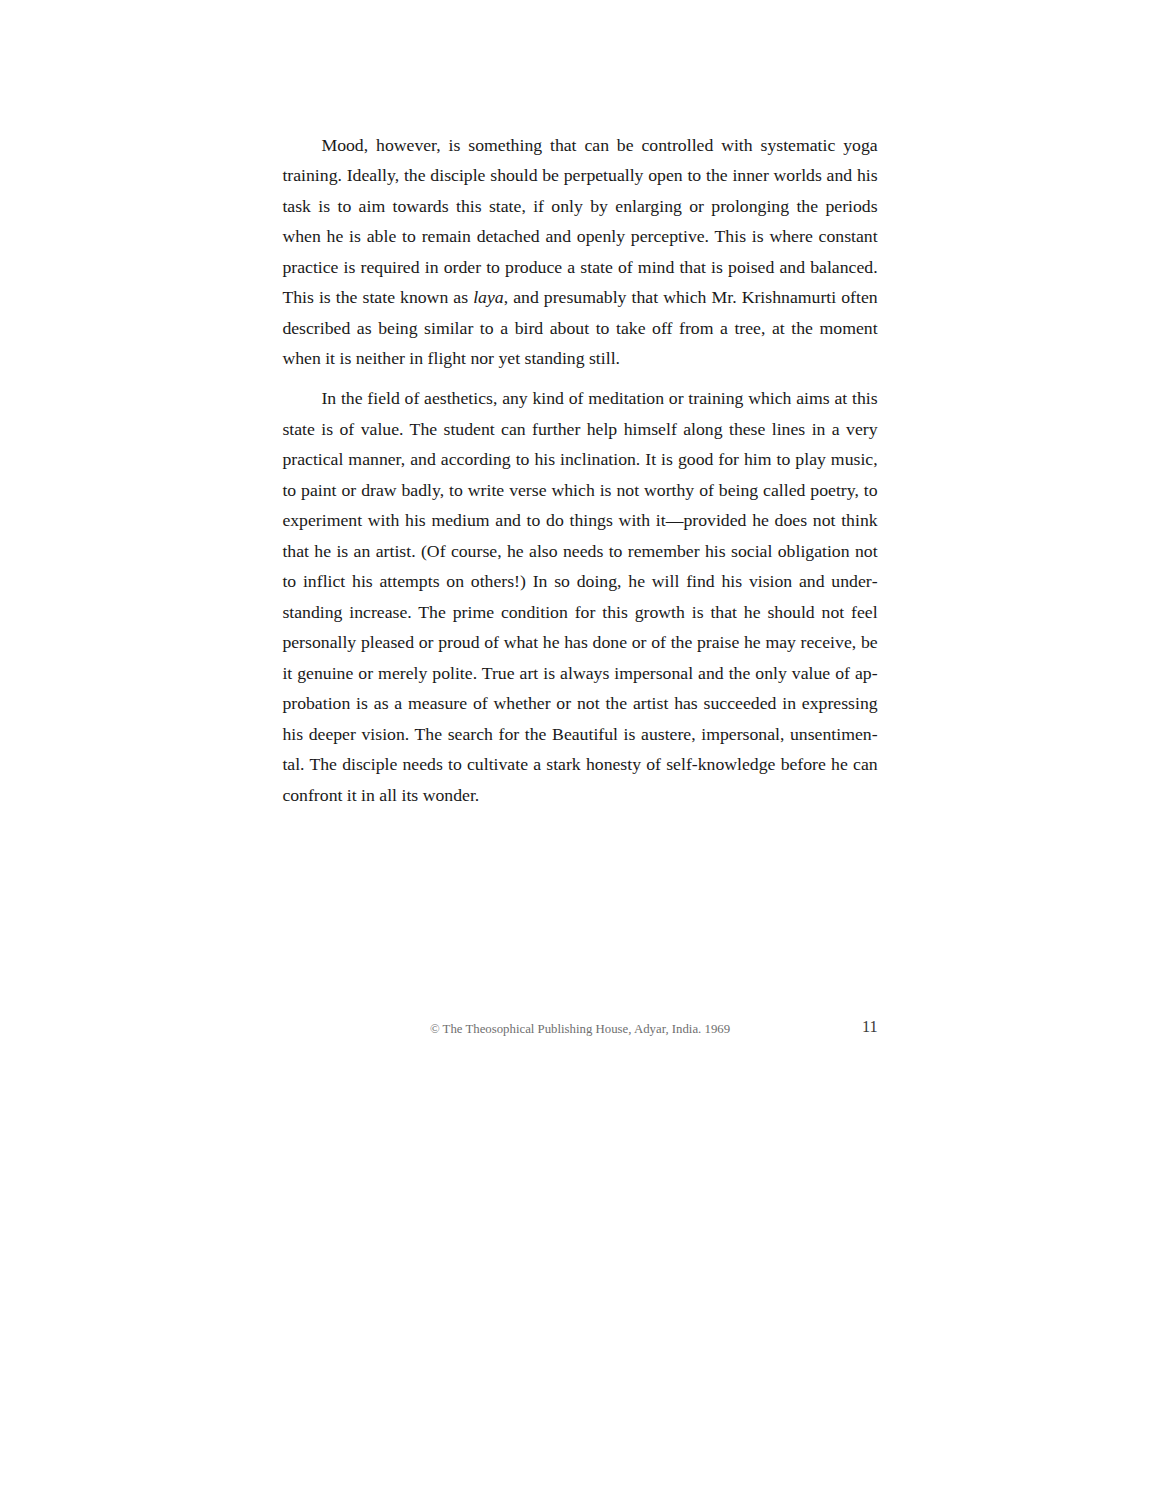Mood, however, is something that can be controlled with systematic yoga training. Ideally, the disciple should be perpetually open to the inner worlds and his task is to aim towards this state, if only by enlarging or prolonging the periods when he is able to remain detached and openly perceptive. This is where constant practice is required in order to produce a state of mind that is poised and balanced. This is the state known as laya, and presumably that which Mr. Krishnamurti often described as being similar to a bird about to take off from a tree, at the moment when it is neither in flight nor yet standing still.
In the field of aesthetics, any kind of meditation or training which aims at this state is of value. The student can further help himself along these lines in a very practical manner, and according to his inclination. It is good for him to play music, to paint or draw badly, to write verse which is not worthy of being called poetry, to experiment with his medium and to do things with it—provided he does not think that he is an artist. (Of course, he also needs to remember his social obligation not to inflict his attempts on others!) In so doing, he will find his vision and understanding increase. The prime condition for this growth is that he should not feel personally pleased or proud of what he has done or of the praise he may receive, be it genuine or merely polite. True art is always impersonal and the only value of approbation is as a measure of whether or not the artist has succeeded in expressing his deeper vision. The search for the Beautiful is austere, impersonal, unsentimental. The disciple needs to cultivate a stark honesty of self-knowledge before he can confront it in all its wonder.
© The Theosophical Publishing House, Adyar, India. 1969 11